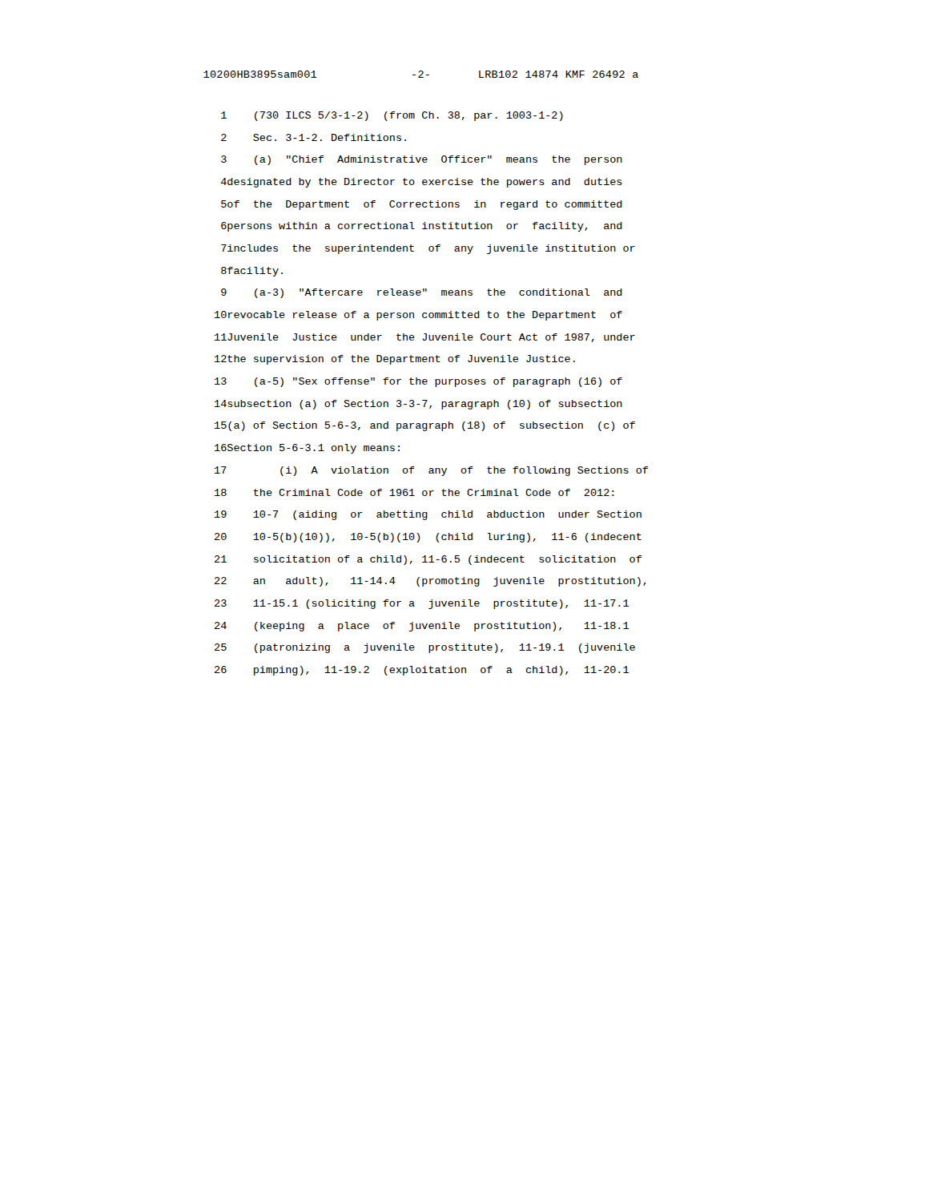10200HB3895sam001 -2- LRB102 14874 KMF 26492 a
| 1 | (730 ILCS 5/3-1-2) (from Ch. 38, par. 1003-1-2) |
| 2 | Sec. 3-1-2. Definitions. |
| 3 | (a) "Chief Administrative Officer" means the person |
| 4 | designated by the Director to exercise the powers and duties |
| 5 | of the Department of Corrections in regard to committed |
| 6 | persons within a correctional institution or facility, and |
| 7 | includes the superintendent of any juvenile institution or |
| 8 | facility. |
| 9 | (a-3) "Aftercare release" means the conditional and |
| 10 | revocable release of a person committed to the Department of |
| 11 | Juvenile Justice under the Juvenile Court Act of 1987, under |
| 12 | the supervision of the Department of Juvenile Justice. |
| 13 | (a-5) "Sex offense" for the purposes of paragraph (16) of |
| 14 | subsection (a) of Section 3-3-7, paragraph (10) of subsection |
| 15 | (a) of Section 5-6-3, and paragraph (18) of subsection (c) of |
| 16 | Section 5-6-3.1 only means: |
| 17 | (i) A violation of any of the following Sections of |
| 18 | the Criminal Code of 1961 or the Criminal Code of 2012: |
| 19 | 10-7 (aiding or abetting child abduction under Section |
| 20 | 10-5(b)(10)), 10-5(b)(10) (child luring), 11-6 (indecent |
| 21 | solicitation of a child), 11-6.5 (indecent solicitation of |
| 22 | an adult), 11-14.4 (promoting juvenile prostitution), |
| 23 | 11-15.1 (soliciting for a juvenile prostitute), 11-17.1 |
| 24 | (keeping a place of juvenile prostitution), 11-18.1 |
| 25 | (patronizing a juvenile prostitute), 11-19.1 (juvenile |
| 26 | pimping), 11-19.2 (exploitation of a child), 11-20.1 |